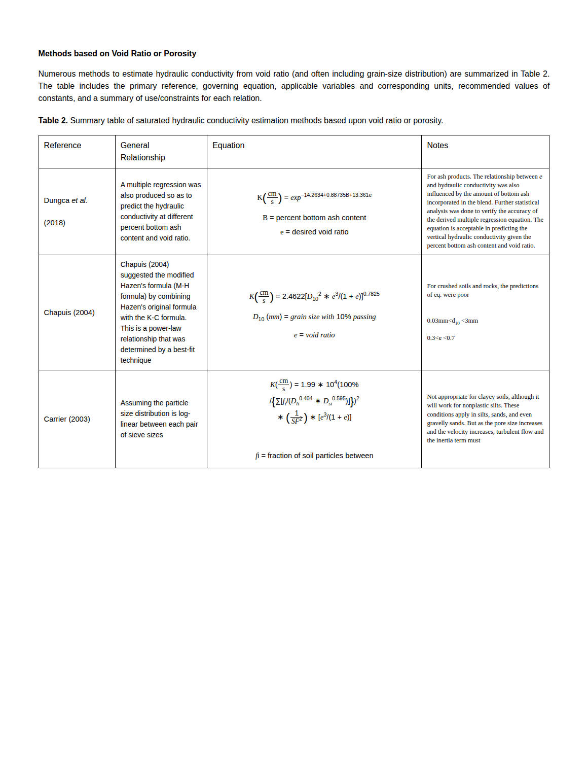Methods based on Void Ratio or Porosity
Numerous methods to estimate hydraulic conductivity from void ratio (and often including grain-size distribution) are summarized in Table 2. The table includes the primary reference, governing equation, applicable variables and corresponding units, recommended values of constants, and a summary of use/constraints for each relation.
Table 2. Summary table of saturated hydraulic conductivity estimation methods based upon void ratio or porosity.
| Reference | General Relationship | Equation | Notes |
| --- | --- | --- | --- |
| Dungca et al. (2018) | A multiple regression was also produced so as to predict the hydraulic conductivity at different percent bottom ash content and void ratio. | K ( cm s ) = exp −14.2634+0.88735B+13.361e B = percent bottom ash content e = desired void ratio | For ash products. The relationship between e and hydraulic conductivity was also influenced by the amount of bottom ash incorporated in the blend. Further statistical analysis was done to verify the accuracy of the derived multiple regression equation. The equation is acceptable in predicting the vertical hydraulic conductivity given the percent bottom ash content and void ratio. |
| Chapuis (2004) | Chapuis (2004) suggested the modified Hazen's formula (M-H formula) by combining Hazen's original formula with the K-C formula. This is a power-law relationship that was determined by a best-fit technique | K ( cm s ) = 2.4622[ D 10 2 ∗ e 3 /(1 + e )] 0.7825 D 10 ( mm ) = grain size with 10% passing e = void ratio | For crushed soils and rocks, the predictions of eq. were poor 0.03mm<d 10 <3mm 0.3<e <0.7 |
| Carrier (2003) | Assuming the particle size distribution is log-linear between each pair of sieve sizes | K ( cm s ) = 1.99 ∗ 10 4 (100% / { ∑[ f i /( D li 0.404 ∗ D si 0.595 )] } ) 2 ∗ ( 1 SF 2 ) ∗ [ e 3 /(1 + e )] f i = fraction of soil particles between | Not appropriate for clayey soils, although it will work for nonplastic silts. These conditions apply in silts, sands, and even gravelly sands. But as the pore size increases and the velocity increases, turbulent flow and the inertia term must |